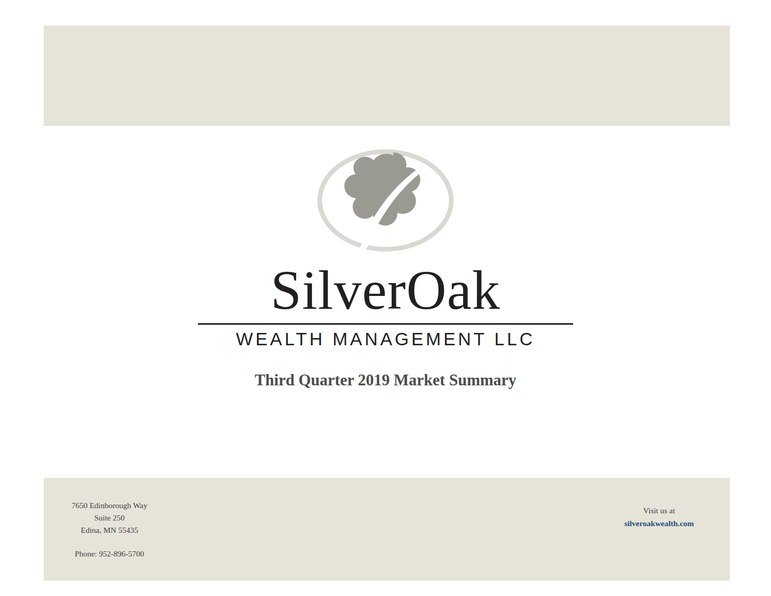SilverOak
WEALTH MANAGEMENT LLC
Third Quarter 2019 Market Summary
7650 Edinborough Way
Suite 250
Edina, MN 55435
Phone: 952-896-5700
Visit us at
silveroakwealth.com